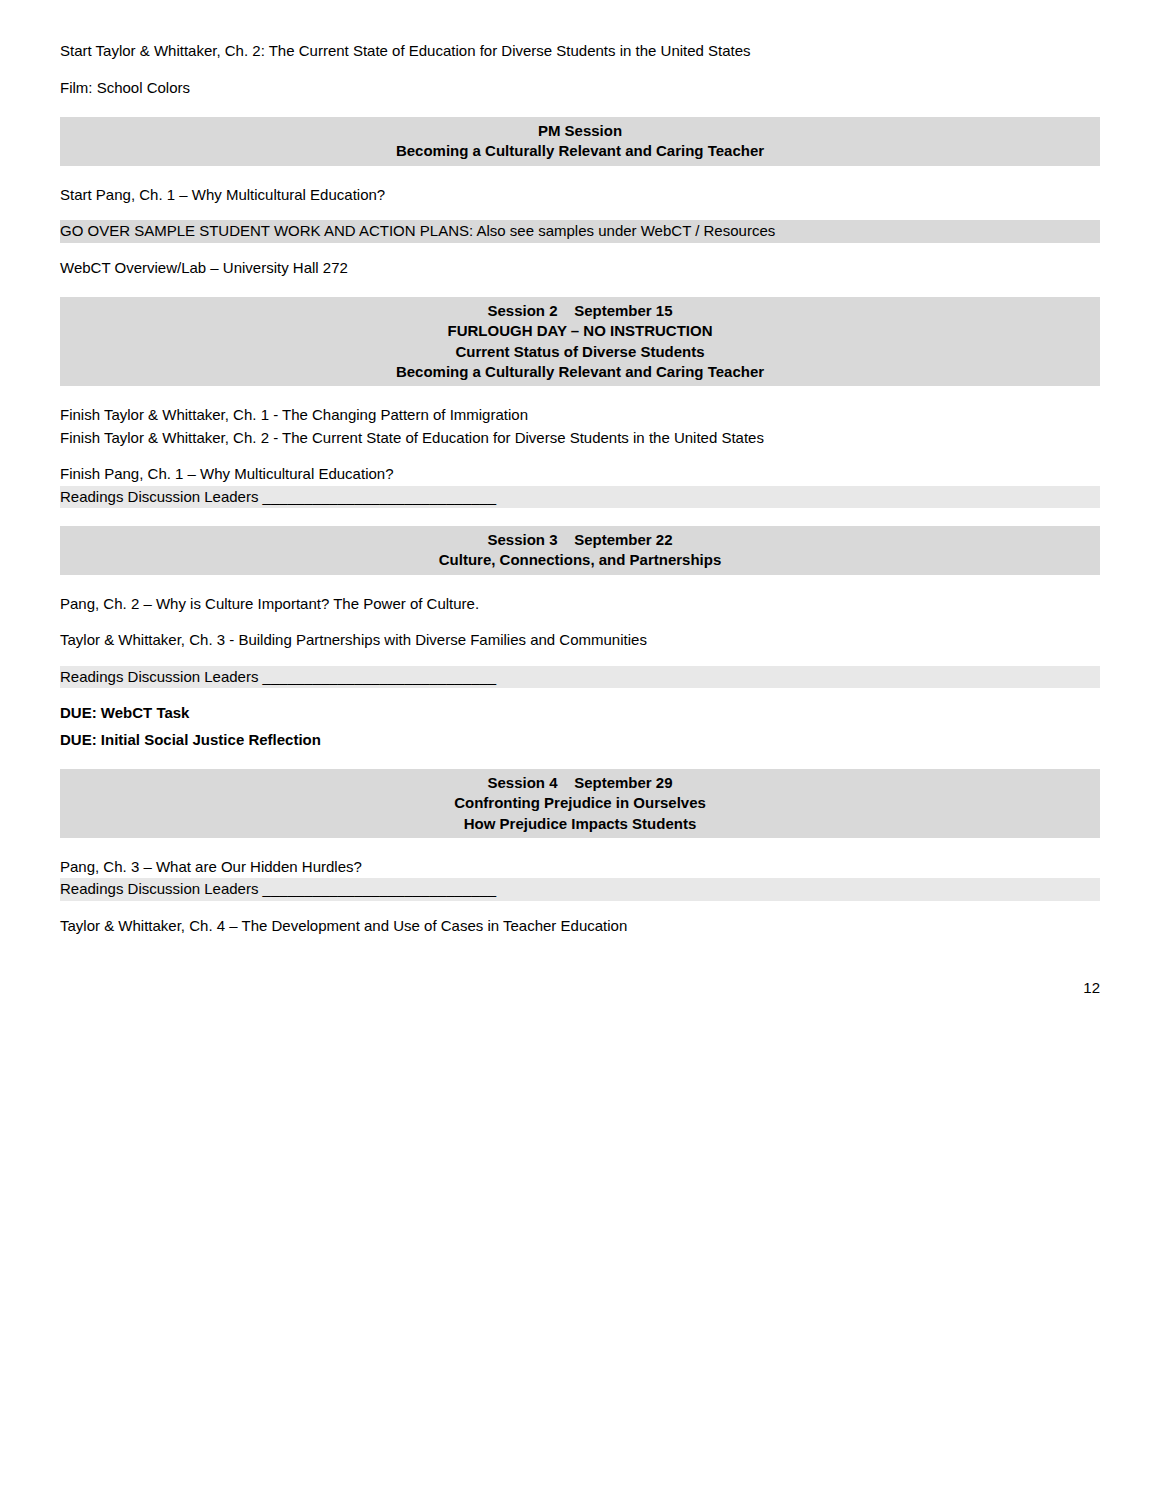Start Taylor & Whittaker, Ch. 2: The Current State of Education for Diverse Students in the United States
Film: School Colors
PM Session
Becoming a Culturally Relevant and Caring Teacher
Start Pang, Ch. 1 – Why Multicultural Education?
GO OVER SAMPLE STUDENT WORK AND ACTION PLANS: Also see samples under WebCT / Resources
WebCT Overview/Lab – University Hall 272
Session 2 September 15
FURLOUGH DAY – NO INSTRUCTION
Current Status of Diverse Students
Becoming a Culturally Relevant and Caring Teacher
Finish Taylor & Whittaker, Ch. 1 - The Changing Pattern of Immigration
Finish Taylor & Whittaker, Ch. 2 - The Current State of Education for Diverse Students in the United States
Finish Pang, Ch. 1 – Why Multicultural Education?
Readings Discussion Leaders ____________________________
Session 3 September 22
Culture, Connections, and Partnerships
Pang, Ch. 2 – Why is Culture Important? The Power of Culture.
Taylor & Whittaker, Ch. 3 - Building Partnerships with Diverse Families and Communities
Readings Discussion Leaders ____________________________
DUE: WebCT Task
DUE: Initial Social Justice Reflection
Session 4 September 29
Confronting Prejudice in Ourselves
How Prejudice Impacts Students
Pang, Ch. 3 – What are Our Hidden Hurdles?
Readings Discussion Leaders ____________________________
Taylor & Whittaker, Ch. 4 – The Development and Use of Cases in Teacher Education
12